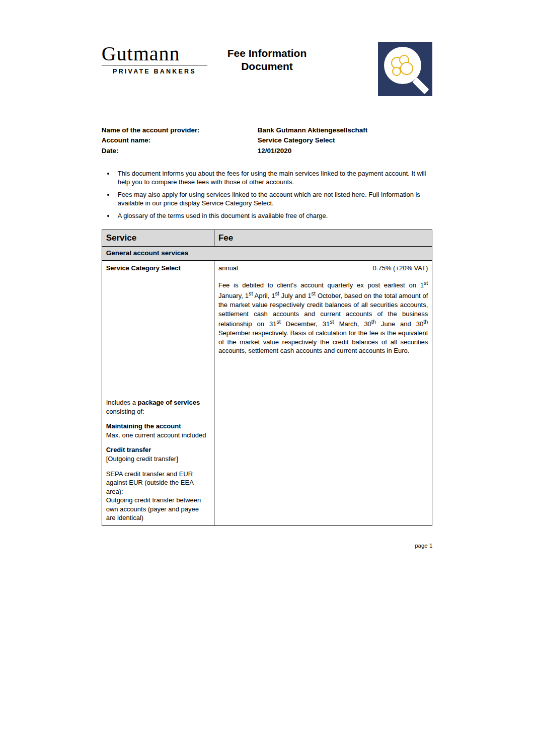Gutmann
PRIVATE BANKERS
Fee Information
Document
| Name of the account provider: | Bank Gutmann Aktiengesellschaft |
| Account name: | Service Category Select |
| Date: | 12/01/2020 |
This document informs you about the fees for using the main services linked to the payment account. It will help you to compare these fees with those of other accounts.
Fees may also apply for using services linked to the account which are not listed here. Full Information is available in our price display Service Category Select.
A glossary of the terms used in this document is available free of charge.
| Service | Fee |
| --- | --- |
| General account services |
| Service Category Select Includes a package of services consisting of: Maintaining the account Max. one current account included Credit transfer [Outgoing credit transfer] SEPA credit transfer and EUR against EUR (outside the EEA area): Outgoing credit transfer between own accounts (payer and payee are identical) | annual 0.75% (+20% VAT) Fee is debited to client's account quarterly ex post earliest on 1 st January, 1 st April, 1 st July and 1 st October, based on the total amount of the market value respectively credit balances of all securities accounts, settlement cash accounts and current accounts of the business relationship on 31 st December, 31 st March, 30 th June and 30 th September respectively. Basis of calculation for the fee is the equivalent of the market value respectively the credit balances of all securities accounts, settlement cash accounts and current accounts in Euro. |
page 1